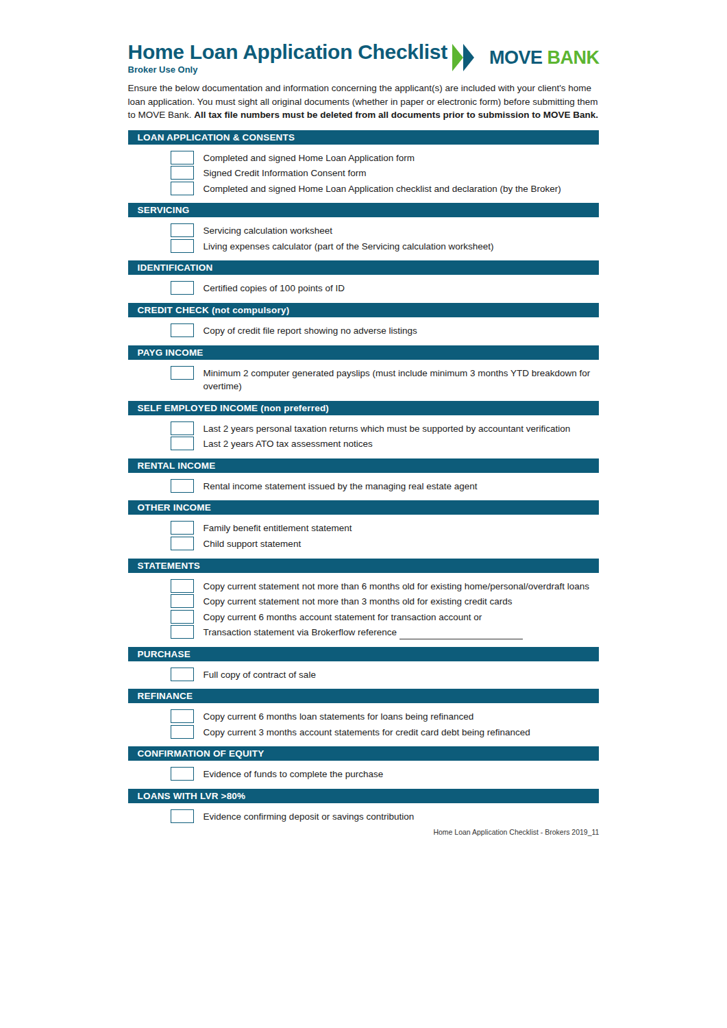Home Loan Application Checklist
Broker Use Only
MOVE BANK
Ensure the below documentation and information concerning the applicant(s) are included with your client's home loan application. You must sight all original documents (whether in paper or electronic form) before submitting them to MOVE Bank. All tax file numbers must be deleted from all documents prior to submission to MOVE Bank.
LOAN APPLICATION & CONSENTS
Completed and signed Home Loan Application form
Signed Credit Information Consent form
Completed and signed Home Loan Application checklist and declaration (by the Broker)
SERVICING
Servicing calculation worksheet
Living expenses calculator (part of the Servicing calculation worksheet)
IDENTIFICATION
Certified copies of 100 points of ID
CREDIT CHECK (not compulsory)
Copy of credit file report showing no adverse listings
PAYG INCOME
Minimum 2 computer generated payslips (must include minimum 3 months YTD breakdown for overtime)
SELF EMPLOYED INCOME (non preferred)
Last 2 years personal taxation returns which must be supported by accountant verification
Last 2 years ATO tax assessment notices
RENTAL INCOME
Rental income statement issued by the managing real estate agent
OTHER INCOME
Family benefit entitlement statement
Child support statement
STATEMENTS
Copy current statement not more than 6 months old for existing home/personal/overdraft loans
Copy current statement not more than 3 months old for existing credit cards
Copy current 6 months account statement for transaction account or
Transaction statement via Brokerflow reference
PURCHASE
Full copy of contract of sale
REFINANCE
Copy current 6 months loan statements for loans being refinanced
Copy current 3 months account statements for credit card debt being refinanced
CONFIRMATION OF EQUITY
Evidence of funds to complete the purchase
LOANS WITH LVR >80%
Evidence confirming deposit or savings contribution
Home Loan Application Checklist - Brokers 2019_11